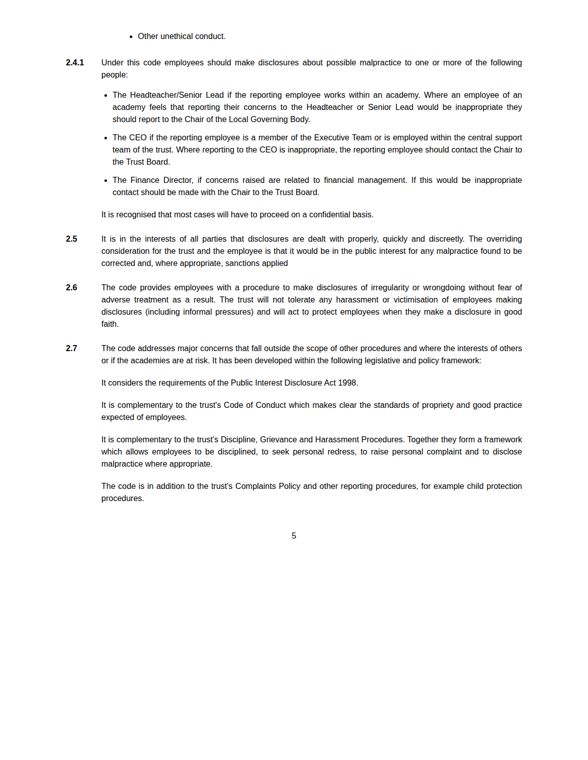Other unethical conduct.
2.4.1
Under this code employees should make disclosures about possible malpractice to one or more of the following people:
The Headteacher/Senior Lead if the reporting employee works within an academy. Where an employee of an academy feels that reporting their concerns to the Headteacher or Senior Lead would be inappropriate they should report to the Chair of the Local Governing Body.
The CEO if the reporting employee is a member of the Executive Team or is employed within the central support team of the trust. Where reporting to the CEO is inappropriate, the reporting employee should contact the Chair to the Trust Board.
The Finance Director, if concerns raised are related to financial management. If this would be inappropriate contact should be made with the Chair to the Trust Board.
It is recognised that most cases will have to proceed on a confidential basis.
2.5
It is in the interests of all parties that disclosures are dealt with properly, quickly and discreetly. The overriding consideration for the trust and the employee is that it would be in the public interest for any malpractice found to be corrected and, where appropriate, sanctions applied
2.6
The code provides employees with a procedure to make disclosures of irregularity or wrongdoing without fear of adverse treatment as a result. The trust will not tolerate any harassment or victimisation of employees making disclosures (including informal pressures) and will act to protect employees when they make a disclosure in good faith.
2.7
The code addresses major concerns that fall outside the scope of other procedures and where the interests of others or if the academies are at risk. It has been developed within the following legislative and policy framework:
It considers the requirements of the Public Interest Disclosure Act 1998.
It is complementary to the trust's Code of Conduct which makes clear the standards of propriety and good practice expected of employees.
It is complementary to the trust's Discipline, Grievance and Harassment Procedures. Together they form a framework which allows employees to be disciplined, to seek personal redress, to raise personal complaint and to disclose malpractice where appropriate.
The code is in addition to the trust's Complaints Policy and other reporting procedures, for example child protection procedures.
5